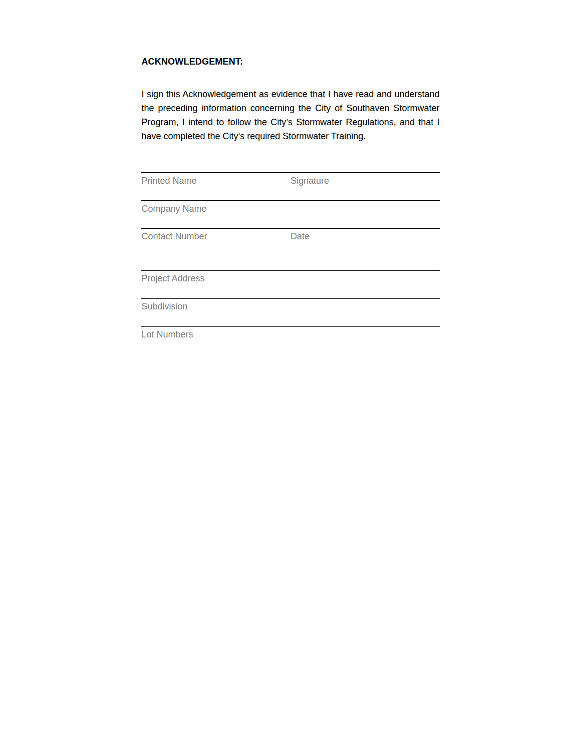ACKNOWLEDGEMENT:
I sign this Acknowledgement as evidence that I have read and understand the preceding information concerning the City of Southaven Stormwater Program, I intend to follow the City’s Stormwater Regulations, and that I have completed the City’s required Stormwater Training.
| Printed Name | Signature |
| Company Name |
| Contact Number | Date |
| Project Address |
| Subdivision |
| Lot Numbers |